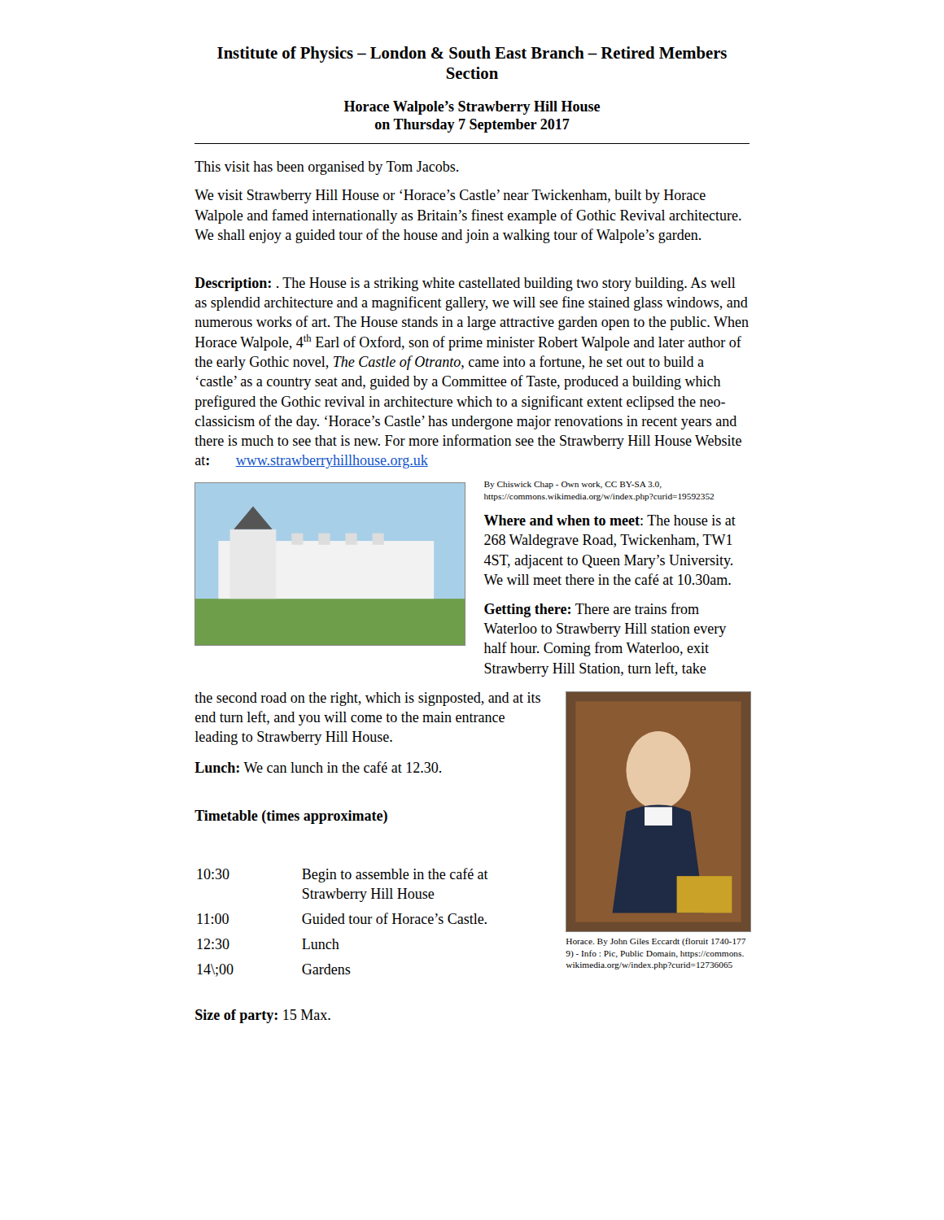Institute of Physics – London & South East Branch – Retired Members Section
Horace Walpole’s Strawberry Hill House
on Thursday 7 September 2017
This visit has been organised by Tom Jacobs.
We visit Strawberry Hill House or ‘Horace’s Castle’ near Twickenham, built by Horace Walpole and famed internationally as Britain’s finest example of Gothic Revival architecture. We shall enjoy a guided tour of the house and join a walking tour of Walpole’s garden.
Description: . The House is a striking white castellated building two story building. As well as splendid architecture and a magnificent gallery, we will see fine stained glass windows, and numerous works of art. The House stands in a large attractive garden open to the public. When Horace Walpole, 4th Earl of Oxford, son of prime minister Robert Walpole and later author of the early Gothic novel, The Castle of Otranto, came into a fortune, he set out to build a ‘castle’ as a country seat and, guided by a Committee of Taste, produced a building which prefigured the Gothic revival in architecture which to a significant extent eclipsed the neo-classicism of the day. ‘Horace’s Castle’ has undergone major renovations in recent years and there is much to see that is new. For more information see the Strawberry Hill House Website at: www.strawberryhillhouse.org.uk
By Chiswick Chap - Own work, CC BY-SA 3.0,
https://commons.wikimedia.org/w/index.php?curid=19592352
Where and when to meet: The house is at 268 Waldegrave Road, Twickenham, TW1 4ST, adjacent to Queen Mary’s University. We will meet there in the café at 10.30am.
Getting there: There are trains from Waterloo to Strawberry Hill station every half hour. Coming from Waterloo, exit Strawberry Hill Station, turn left, take
Horace. By John Giles Eccardt (floruit 1740-1779) - Info : Pic, Public Domain, https://commons.wikimedia.org/w/index.php?curid=12736065
the second road on the right, which is signposted, and at its end turn left, and you will come to the main entrance leading to Strawberry Hill House.
Lunch: We can lunch in the café at 12.30.
Timetable (times approximate)
| 10:30 | Begin to assemble in the café at Strawberry Hill House |
| 11:00 | Guided tour of Horace’s Castle. |
| 12:30 | Lunch |
| 14\;00 | Gardens |
Size of party: 15 Max.